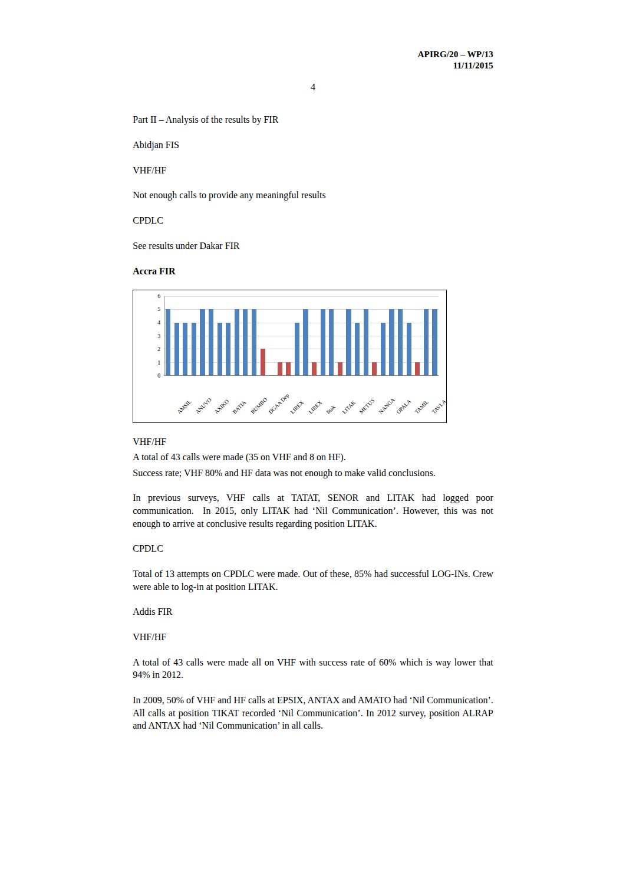APIRG/20 – WP/13
11/11/2015
4
Part II – Analysis of the results by FIR
Abidjan FIS
VHF/HF
Not enough calls to provide any meaningful results
CPDLC
See results under Dakar FIR
Accra FIR
6
5
4
3
2
1
0
AMSIL
ANUVO
AXIKO
BATIA
BUMBO
DGAA Dep
LIREX
LIREX
litak
LITAK
METUS
NANGA
OPALA
TAMIL
TAVLA
TENTU
TERBA
TURUT
VHF/HF
A total of 43 calls were made (35 on VHF and 8 on HF).
Success rate; VHF 80% and HF data was not enough to make valid conclusions.
In previous surveys, VHF calls at TATAT, SENOR and LITAK had logged poor communication. In 2015, only LITAK had ‘Nil Communication’. However, this was not enough to arrive at conclusive results regarding position LITAK.
CPDLC
Total of 13 attempts on CPDLC were made. Out of these, 85% had successful LOG-INs. Crew were able to log-in at position LITAK.
Addis FIR
VHF/HF
A total of 43 calls were made all on VHF with success rate of 60% which is way lower that 94% in 2012.
In 2009, 50% of VHF and HF calls at EPSIX, ANTAX and AMATO had ‘Nil Communication’. All calls at position TIKAT recorded ‘Nil Communication’. In 2012 survey, position ALRAP and ANTAX had ‘Nil Communication’ in all calls.